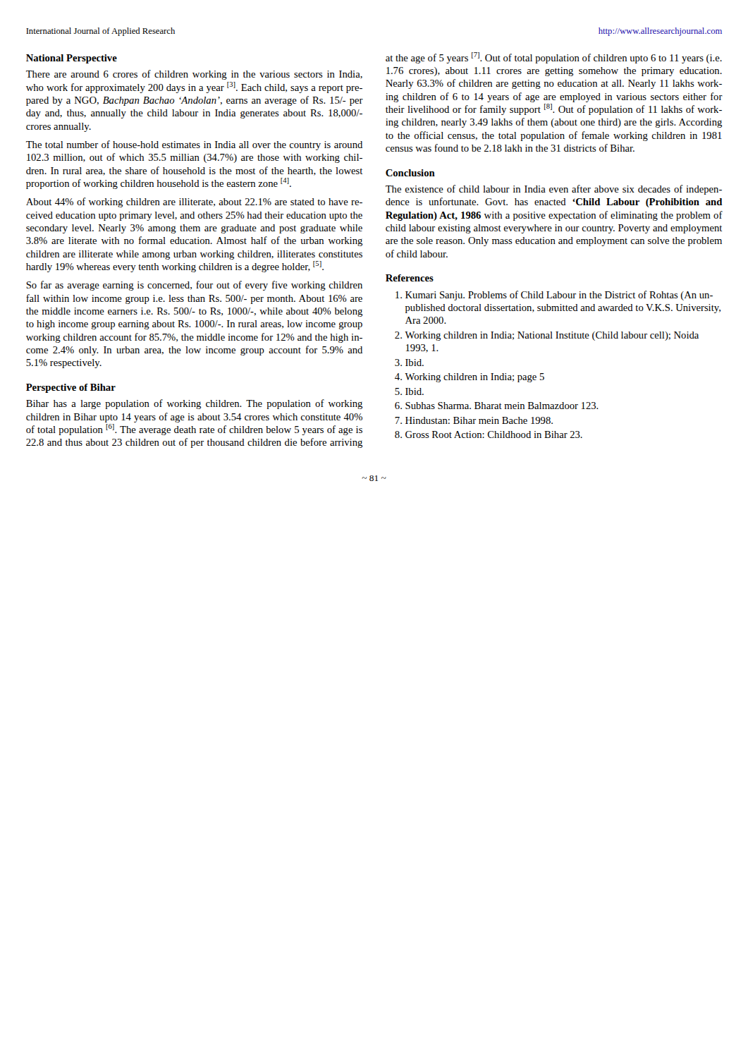International Journal of Applied Research http://www.allresearchjournal.com
National Perspective
There are around 6 crores of children working in the various sectors in India, who work for approximately 200 days in a year [3]. Each child, says a report prepared by a NGO, Bachpan Bachao ‘Andolan’, earns an average of Rs. 15/- per day and, thus, annually the child labour in India generates about Rs. 18,000/- crores annually.
The total number of house-hold estimates in India all over the country is around 102.3 million, out of which 35.5 millian (34.7%) are those with working children. In rural area, the share of household is the most of the hearth, the lowest proportion of working children household is the eastern zone [4].
About 44% of working children are illiterate, about 22.1% are stated to have received education upto primary level, and others 25% had their education upto the secondary level. Nearly 3% among them are graduate and post graduate while 3.8% are literate with no formal education. Almost half of the urban working children are illiterate while among urban working children, illiterates constitutes hardly 19% whereas every tenth working children is a degree holder, [5].
So far as average earning is concerned, four out of every five working children fall within low income group i.e. less than Rs. 500/- per month. About 16% are the middle income earners i.e. Rs. 500/- to Rs, 1000/-, while about 40% belong to high income group earning about Rs. 1000/-. In rural areas, low income group working children account for 85.7%, the middle income for 12% and the high income 2.4% only. In urban area, the low income group account for 5.9% and 5.1% respectively.
Perspective of Bihar
Bihar has a large population of working children. The population of working children in Bihar upto 14 years of age is about 3.54 crores which constitute 40% of total population [6]. The average death rate of children below 5 years of age is 22.8 and thus about 23 children out of per thousand children die before arriving at the age of 5 years [7]. Out of total population of children upto 6 to 11 years (i.e. 1.76 crores), about 1.11 crores are getting somehow the primary education. Nearly 63.3% of children are getting no education at all. Nearly 11 lakhs working children of 6 to 14 years of age are employed in various sectors either for their livelihood or for family support [8]. Out of population of 11 lakhs of working children, nearly 3.49 lakhs of them (about one third) are the girls. According to the official census, the total population of female working children in 1981 census was found to be 2.18 lakh in the 31 districts of Bihar.
Conclusion
The existence of child labour in India even after above six decades of independence is unfortunate. Govt. has enacted ‘Child Labour (Prohibition and Regulation) Act, 1986 with a positive expectation of eliminating the problem of child labour existing almost everywhere in our country. Poverty and employment are the sole reason. Only mass education and employment can solve the problem of child labour.
References
Kumari Sanju. Problems of Child Labour in the District of Rohtas (An unpublished doctoral dissertation, submitted and awarded to V.K.S. University, Ara 2000.
Working children in India; National Institute (Child labour cell); Noida 1993, 1.
Ibid.
Working children in India; page 5
Ibid.
Subhas Sharma. Bharat mein Balmazdoor 123.
Hindustan: Bihar mein Bache 1998.
Gross Root Action: Childhood in Bihar 23.
~ 81 ~